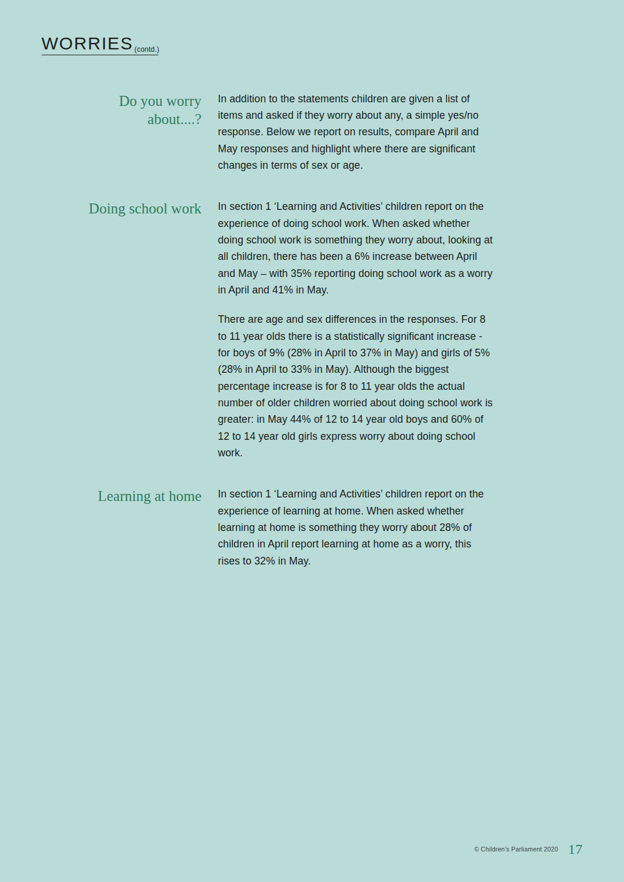WORRIES(contd.)
Do you worry
about....?
In addition to the statements children are given a list of items and asked if they worry about any, a simple yes/no response. Below we report on results, compare April and May responses and highlight where there are significant changes in terms of sex or age.
Doing school work
In section 1 ‘Learning and Activities’ children report on the experience of doing school work. When asked whether doing school work is something they worry about, looking at all children, there has been a 6% increase between April and May – with 35% reporting doing school work as a worry in April and 41% in May.
There are age and sex differences in the responses. For 8 to 11 year olds there is a statistically significant increase - for boys of 9% (28% in April to 37% in May) and girls of 5% (28% in April to 33% in May). Although the biggest percentage increase is for 8 to 11 year olds the actual number of older children worried about doing school work is greater: in May 44% of 12 to 14 year old boys and 60% of 12 to 14 year old girls express worry about doing school work.
Learning at home
In section 1 ‘Learning and Activities’ children report on the experience of learning at home. When asked whether learning at home is something they worry about 28% of children in April report learning at home as a worry, this rises to 32% in May.
© Children’s Parliament 2020 17